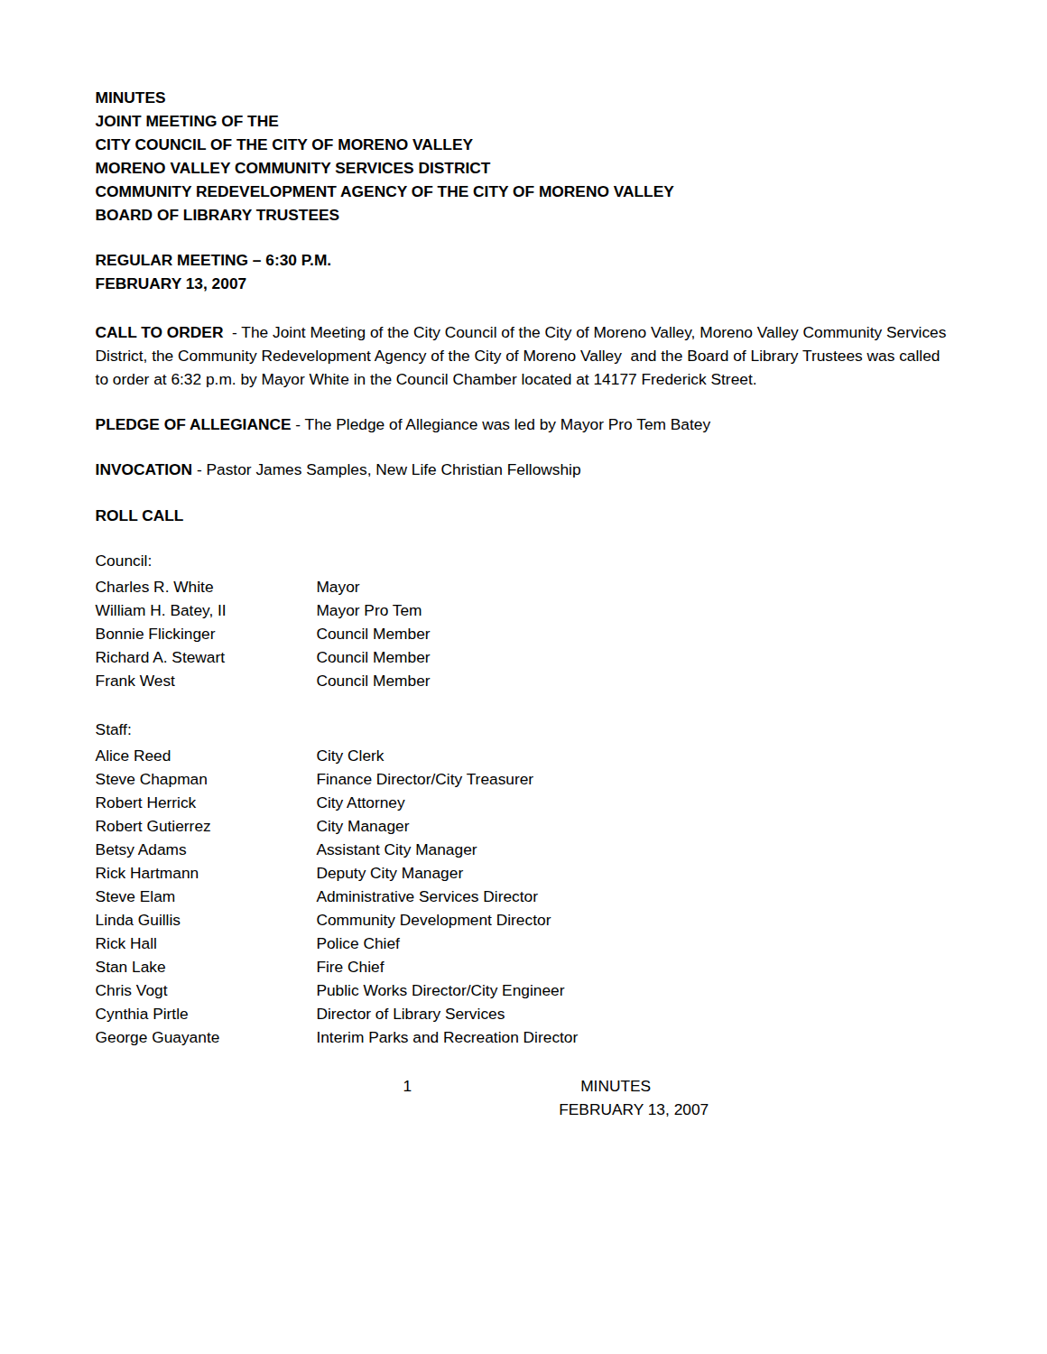MINUTES
JOINT MEETING OF THE
CITY COUNCIL OF THE CITY OF MORENO VALLEY
MORENO VALLEY COMMUNITY SERVICES DISTRICT
COMMUNITY REDEVELOPMENT AGENCY OF THE CITY OF MORENO VALLEY
BOARD OF LIBRARY TRUSTEES
REGULAR MEETING – 6:30 P.M.
FEBRUARY 13, 2007
CALL TO ORDER - The Joint Meeting of the City Council of the City of Moreno Valley, Moreno Valley Community Services District, the Community Redevelopment Agency of the City of Moreno Valley and the Board of Library Trustees was called to order at 6:32 p.m. by Mayor White in the Council Chamber located at 14177 Frederick Street.
PLEDGE OF ALLEGIANCE - The Pledge of Allegiance was led by Mayor Pro Tem Batey
INVOCATION - Pastor James Samples, New Life Christian Fellowship
ROLL CALL
Council:
| Charles R. White | Mayor |
| William H. Batey, II | Mayor Pro Tem |
| Bonnie Flickinger | Council Member |
| Richard A. Stewart | Council Member |
| Frank West | Council Member |
Staff:
| Alice Reed | City Clerk |
| Steve Chapman | Finance Director/City Treasurer |
| Robert Herrick | City Attorney |
| Robert Gutierrez | City Manager |
| Betsy Adams | Assistant City Manager |
| Rick Hartmann | Deputy City Manager |
| Steve Elam | Administrative Services Director |
| Linda Guillis | Community Development Director |
| Rick Hall | Police Chief |
| Stan Lake | Fire Chief |
| Chris Vogt | Public Works Director/City Engineer |
| Cynthia Pirtle | Director of Library Services |
| George Guayante | Interim Parks and Recreation Director |
1 MINUTES FEBRUARY 13, 2007